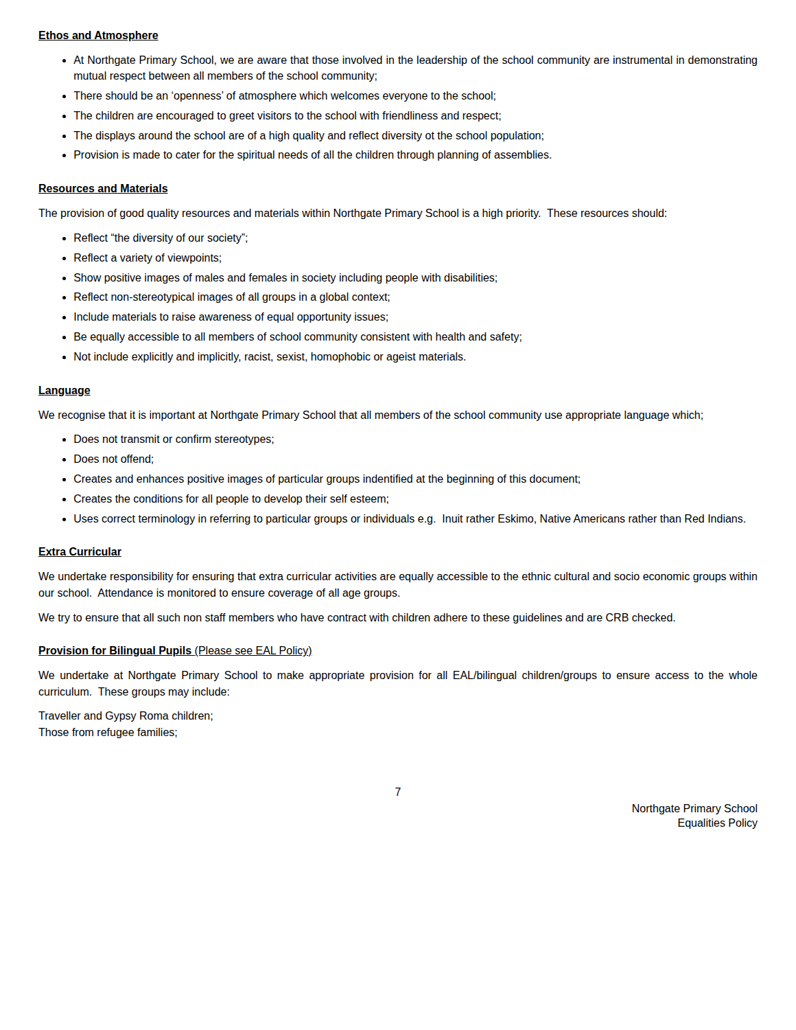Ethos and Atmosphere
At Northgate Primary School, we are aware that those involved in the leadership of the school community are instrumental in demonstrating mutual respect between all members of the school community;
There should be an ‘openness’ of atmosphere which welcomes everyone to the school;
The children are encouraged to greet visitors to the school with friendliness and respect;
The displays around the school are of a high quality and reflect diversity ot the school population;
Provision is made to cater for the spiritual needs of all the children through planning of assemblies.
Resources and Materials
The provision of good quality resources and materials within Northgate Primary School is a high priority. These resources should:
Reflect “the diversity of our society”;
Reflect a variety of viewpoints;
Show positive images of males and females in society including people with disabilities;
Reflect non-stereotypical images of all groups in a global context;
Include materials to raise awareness of equal opportunity issues;
Be equally accessible to all members of school community consistent with health and safety;
Not include explicitly and implicitly, racist, sexist, homophobic or ageist materials.
Language
We recognise that it is important at Northgate Primary School that all members of the school community use appropriate language which;
Does not transmit or confirm stereotypes;
Does not offend;
Creates and enhances positive images of particular groups indentified at the beginning of this document;
Creates the conditions for all people to develop their self esteem;
Uses correct terminology in referring to particular groups or individuals e.g. Inuit rather Eskimo, Native Americans rather than Red Indians.
Extra Curricular
We undertake responsibility for ensuring that extra curricular activities are equally accessible to the ethnic cultural and socio economic groups within our school. Attendance is monitored to ensure coverage of all age groups.
We try to ensure that all such non staff members who have contract with children adhere to these guidelines and are CRB checked.
Provision for Bilingual Pupils (Please see EAL Policy)
We undertake at Northgate Primary School to make appropriate provision for all EAL/bilingual children/groups to ensure access to the whole curriculum. These groups may include:
Traveller and Gypsy Roma children;
Those from refugee families;
7
Northgate Primary School
Equalities Policy